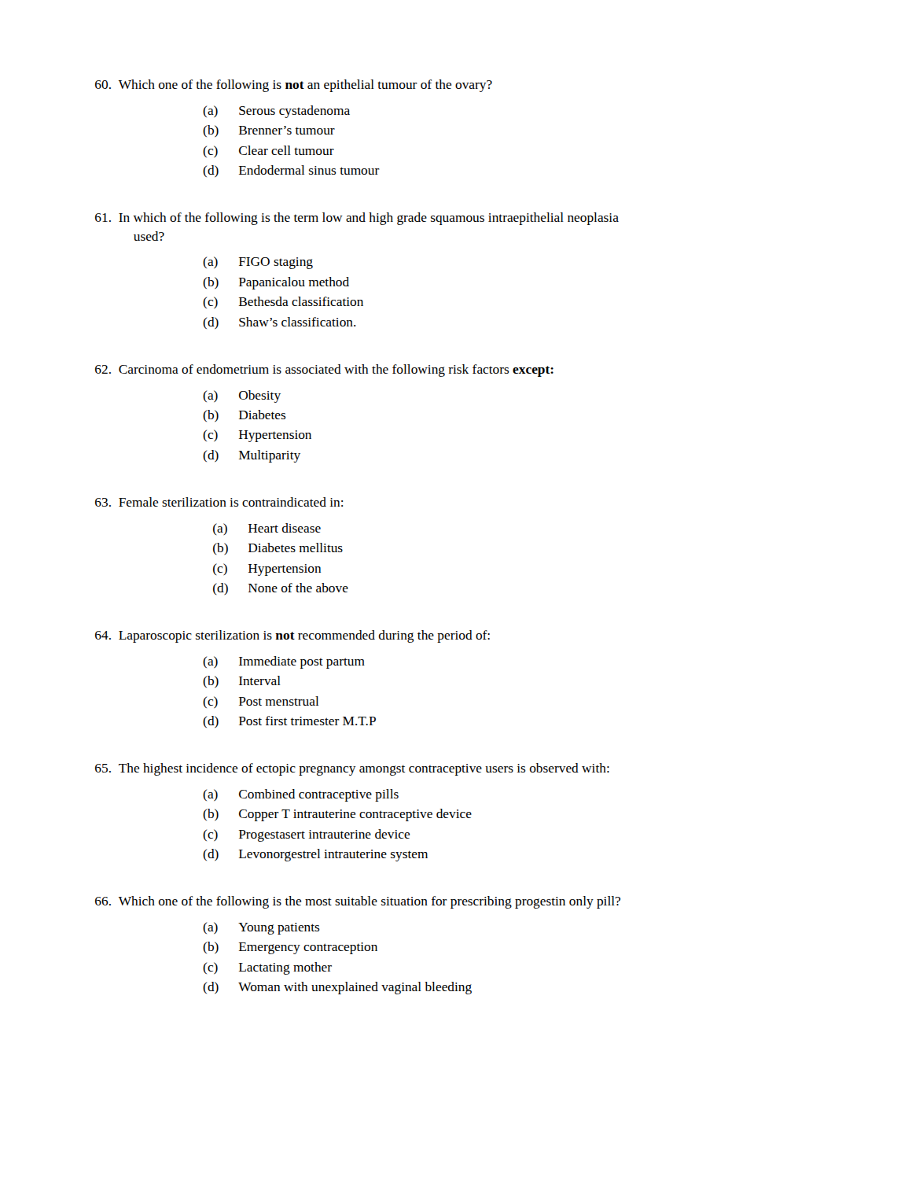60. Which one of the following is not an epithelial tumour of the ovary?
(a) Serous cystadenoma
(b) Brenner’s tumour
(c) Clear cell tumour
(d) Endodermal sinus tumour
61. In which of the following is the term low and high grade squamous intraepithelial neoplasia used?
(a) FIGO staging
(b) Papanicalou method
(c) Bethesda classification
(d) Shaw’s classification.
62. Carcinoma of endometrium is associated with the following risk factors except:
(a) Obesity
(b) Diabetes
(c) Hypertension
(d) Multiparity
63. Female sterilization is contraindicated in:
(a) Heart disease
(b) Diabetes mellitus
(c) Hypertension
(d) None of the above
64. Laparoscopic sterilization is not recommended during the period of:
(a) Immediate post partum
(b) Interval
(c) Post menstrual
(d) Post first trimester M.T.P
65. The highest incidence of ectopic pregnancy amongst contraceptive users is observed with:
(a) Combined contraceptive pills
(b) Copper T intrauterine contraceptive device
(c) Progestasert intrauterine device
(d) Levonorgestrel intrauterine system
66. Which one of the following is the most suitable situation for prescribing progestin only pill?
(a) Young patients
(b) Emergency contraception
(c) Lactating mother
(d) Woman with unexplained vaginal bleeding